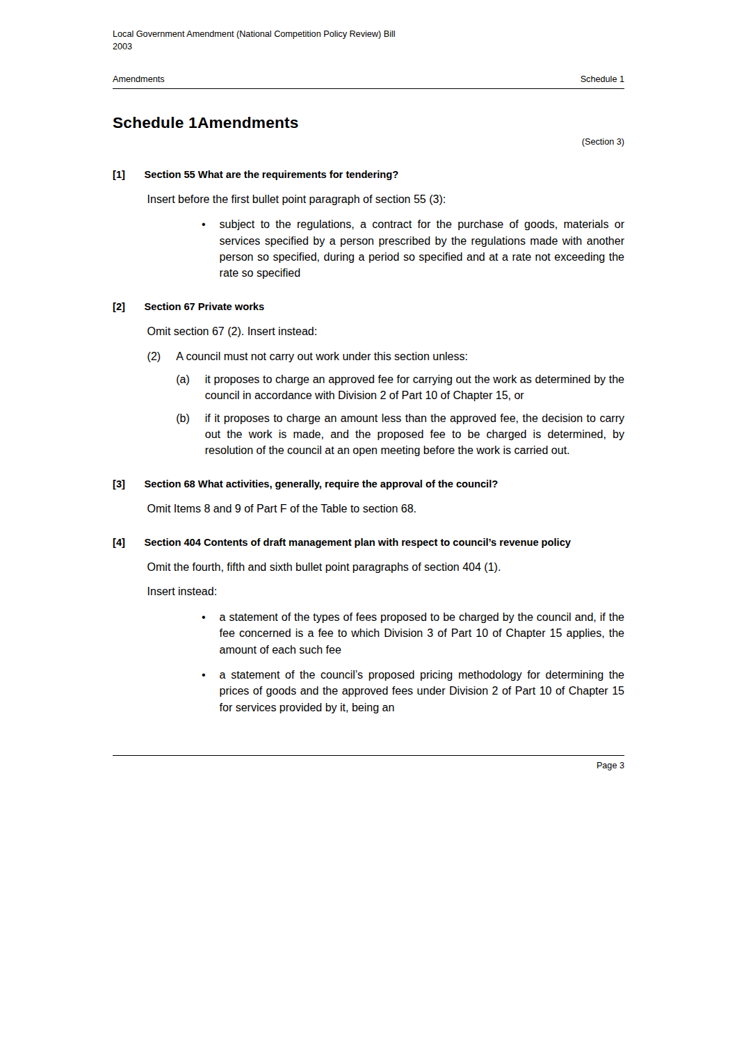Local Government Amendment (National Competition Policy Review) Bill
2003
Amendments Schedule 1
Schedule 1 Amendments
(Section 3)
[1] Section 55 What are the requirements for tendering?
Insert before the first bullet point paragraph of section 55 (3):
subject to the regulations, a contract for the purchase of goods, materials or services specified by a person prescribed by the regulations made with another person so specified, during a period so specified and at a rate not exceeding the rate so specified
[2] Section 67 Private works
Omit section 67 (2). Insert instead:
(2) A council must not carry out work under this section unless:
(a) it proposes to charge an approved fee for carrying out the work as determined by the council in accordance with Division 2 of Part 10 of Chapter 15, or
(b) if it proposes to charge an amount less than the approved fee, the decision to carry out the work is made, and the proposed fee to be charged is determined, by resolution of the council at an open meeting before the work is carried out.
[3] Section 68 What activities, generally, require the approval of the council?
Omit Items 8 and 9 of Part F of the Table to section 68.
[4] Section 404 Contents of draft management plan with respect to council’s revenue policy
Omit the fourth, fifth and sixth bullet point paragraphs of section 404 (1).
Insert instead:
a statement of the types of fees proposed to be charged by the council and, if the fee concerned is a fee to which Division 3 of Part 10 of Chapter 15 applies, the amount of each such fee
a statement of the council’s proposed pricing methodology for determining the prices of goods and the approved fees under Division 2 of Part 10 of Chapter 15 for services provided by it, being an
Page 3